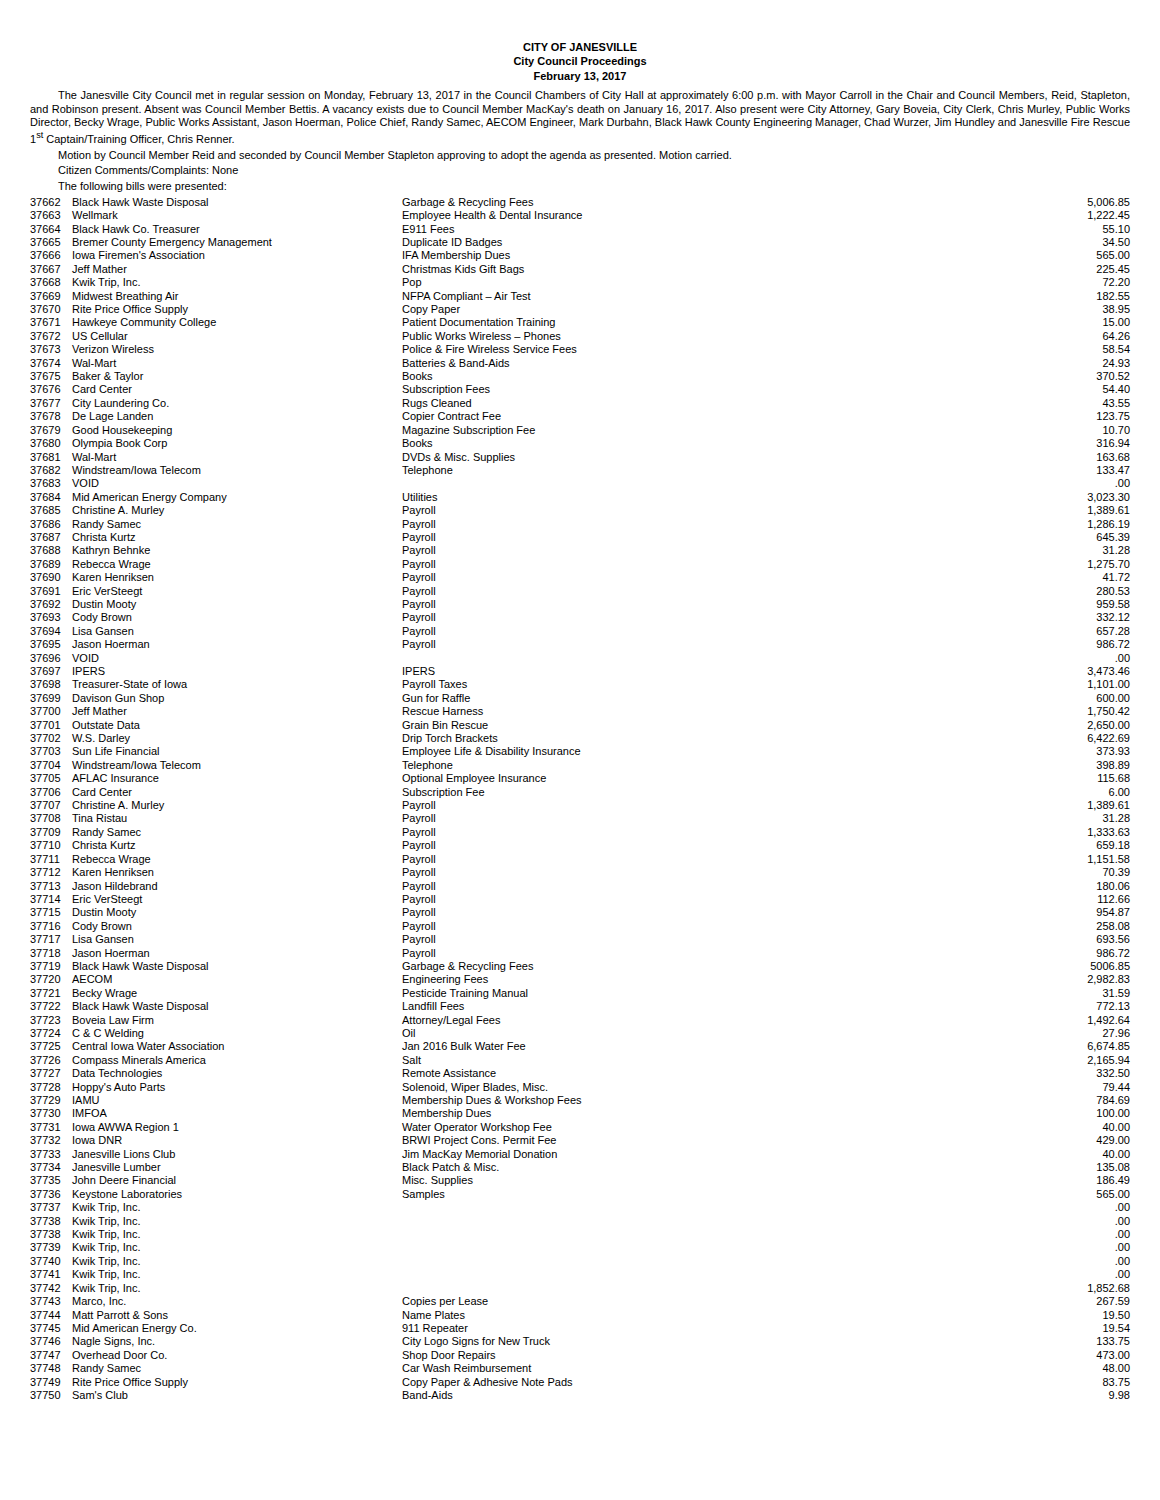CITY OF JANESVILLE
City Council Proceedings
February 13, 2017
The Janesville City Council met in regular session on Monday, February 13, 2017 in the Council Chambers of City Hall at approximately 6:00 p.m. with Mayor Carroll in the Chair and Council Members, Reid, Stapleton, and Robinson present. Absent was Council Member Bettis. A vacancy exists due to Council Member MacKay's death on January 16, 2017. Also present were City Attorney, Gary Boveia, City Clerk, Chris Murley, Public Works Director, Becky Wrage, Public Works Assistant, Jason Hoerman, Police Chief, Randy Samec, AECOM Engineer, Mark Durbahn, Black Hawk County Engineering Manager, Chad Wurzer, Jim Hundley and Janesville Fire Rescue 1st Captain/Training Officer, Chris Renner.
Motion by Council Member Reid and seconded by Council Member Stapleton approving to adopt the agenda as presented. Motion carried.
Citizen Comments/Complaints: None
The following bills were presented:
| 37662 | Black Hawk Waste Disposal | Garbage & Recycling Fees | 5,006.85 |
| 37663 | Wellmark | Employee Health & Dental Insurance | 1,222.45 |
| 37664 | Black Hawk Co. Treasurer | E911 Fees | 55.10 |
| 37665 | Bremer County Emergency Management | Duplicate ID Badges | 34.50 |
| 37666 | Iowa Firemen's Association | IFA Membership Dues | 565.00 |
| 37667 | Jeff Mather | Christmas Kids Gift Bags | 225.45 |
| 37668 | Kwik Trip, Inc. | Pop | 72.20 |
| 37669 | Midwest Breathing Air | NFPA Compliant – Air Test | 182.55 |
| 37670 | Rite Price Office Supply | Copy Paper | 38.95 |
| 37671 | Hawkeye Community College | Patient Documentation Training | 15.00 |
| 37672 | US Cellular | Public Works Wireless – Phones | 64.26 |
| 37673 | Verizon Wireless | Police & Fire Wireless Service Fees | 58.54 |
| 37674 | Wal-Mart | Batteries & Band-Aids | 24.93 |
| 37675 | Baker & Taylor | Books | 370.52 |
| 37676 | Card Center | Subscription Fees | 54.40 |
| 37677 | City Laundering Co. | Rugs Cleaned | 43.55 |
| 37678 | De Lage Landen | Copier Contract Fee | 123.75 |
| 37679 | Good Housekeeping | Magazine Subscription Fee | 10.70 |
| 37680 | Olympia Book Corp | Books | 316.94 |
| 37681 | Wal-Mart | DVDs & Misc. Supplies | 163.68 |
| 37682 | Windstream/Iowa Telecom | Telephone | 133.47 |
| 37683 | VOID | | .00 |
| 37684 | Mid American Energy Company | Utilities | 3,023.30 |
| 37685 | Christine A. Murley | Payroll | 1,389.61 |
| 37686 | Randy Samec | Payroll | 1,286.19 |
| 37687 | Christa Kurtz | Payroll | 645.39 |
| 37688 | Kathryn Behnke | Payroll | 31.28 |
| 37689 | Rebecca Wrage | Payroll | 1,275.70 |
| 37690 | Karen Henriksen | Payroll | 41.72 |
| 37691 | Eric VerSteegt | Payroll | 280.53 |
| 37692 | Dustin Mooty | Payroll | 959.58 |
| 37693 | Cody Brown | Payroll | 332.12 |
| 37694 | Lisa Gansen | Payroll | 657.28 |
| 37695 | Jason Hoerman | Payroll | 986.72 |
| 37696 | VOID | | .00 |
| 37697 | IPERS | IPERS | 3,473.46 |
| 37698 | Treasurer-State of Iowa | Payroll Taxes | 1,101.00 |
| 37699 | Davison Gun Shop | Gun for Raffle | 600.00 |
| 37700 | Jeff Mather | Rescue Harness | 1,750.42 |
| 37701 | Outstate Data | Grain Bin Rescue | 2,650.00 |
| 37702 | W.S. Darley | Drip Torch Brackets | 6,422.69 |
| 37703 | Sun Life Financial | Employee Life & Disability Insurance | 373.93 |
| 37704 | Windstream/Iowa Telecom | Telephone | 398.89 |
| 37705 | AFLAC Insurance | Optional Employee Insurance | 115.68 |
| 37706 | Card Center | Subscription Fee | 6.00 |
| 37707 | Christine A. Murley | Payroll | 1,389.61 |
| 37708 | Tina Ristau | Payroll | 31.28 |
| 37709 | Randy Samec | Payroll | 1,333.63 |
| 37710 | Christa Kurtz | Payroll | 659.18 |
| 37711 | Rebecca Wrage | Payroll | 1,151.58 |
| 37712 | Karen Henriksen | Payroll | 70.39 |
| 37713 | Jason Hildebrand | Payroll | 180.06 |
| 37714 | Eric VerSteegt | Payroll | 112.66 |
| 37715 | Dustin Mooty | Payroll | 954.87 |
| 37716 | Cody Brown | Payroll | 258.08 |
| 37717 | Lisa Gansen | Payroll | 693.56 |
| 37718 | Jason Hoerman | Payroll | 986.72 |
| 37719 | Black Hawk Waste Disposal | Garbage & Recycling Fees | 5006.85 |
| 37720 | AECOM | Engineering Fees | 2,982.83 |
| 37721 | Becky Wrage | Pesticide Training Manual | 31.59 |
| 37722 | Black Hawk Waste Disposal | Landfill Fees | 772.13 |
| 37723 | Boveia Law Firm | Attorney/Legal Fees | 1,492.64 |
| 37724 | C & C Welding | Oil | 27.96 |
| 37725 | Central Iowa Water Association | Jan 2016 Bulk Water Fee | 6,674.85 |
| 37726 | Compass Minerals America | Salt | 2,165.94 |
| 37727 | Data Technologies | Remote Assistance | 332.50 |
| 37728 | Hoppy's Auto Parts | Solenoid, Wiper Blades, Misc. | 79.44 |
| 37729 | IAMU | Membership Dues & Workshop Fees | 784.69 |
| 37730 | IMFOA | Membership Dues | 100.00 |
| 37731 | Iowa AWWA Region 1 | Water Operator Workshop Fee | 40.00 |
| 37732 | Iowa DNR | BRWI Project Cons. Permit Fee | 429.00 |
| 37733 | Janesville Lions Club | Jim MacKay Memorial Donation | 40.00 |
| 37734 | Janesville Lumber | Black Patch & Misc. | 135.08 |
| 37735 | John Deere Financial | Misc. Supplies | 186.49 |
| 37736 | Keystone Laboratories | Samples | 565.00 |
| 37737 | Kwik Trip, Inc. | | .00 |
| 37738 | Kwik Trip, Inc. | | .00 |
| 37738 | Kwik Trip, Inc. | | .00 |
| 37739 | Kwik Trip, Inc. | | .00 |
| 37740 | Kwik Trip, Inc. | | .00 |
| 37741 | Kwik Trip, Inc. | | .00 |
| 37742 | Kwik Trip, Inc. | | 1,852.68 |
| 37743 | Marco, Inc. | Copies per Lease | 267.59 |
| 37744 | Matt Parrott & Sons | Name Plates | 19.50 |
| 37745 | Mid American Energy Co. | 911 Repeater | 19.54 |
| 37746 | Nagle Signs, Inc. | City Logo Signs for New Truck | 133.75 |
| 37747 | Overhead Door Co. | Shop Door Repairs | 473.00 |
| 37748 | Randy Samec | Car Wash Reimbursement | 48.00 |
| 37749 | Rite Price Office Supply | Copy Paper & Adhesive Note Pads | 83.75 |
| 37750 | Sam's Club | Band-Aids | 9.98 |